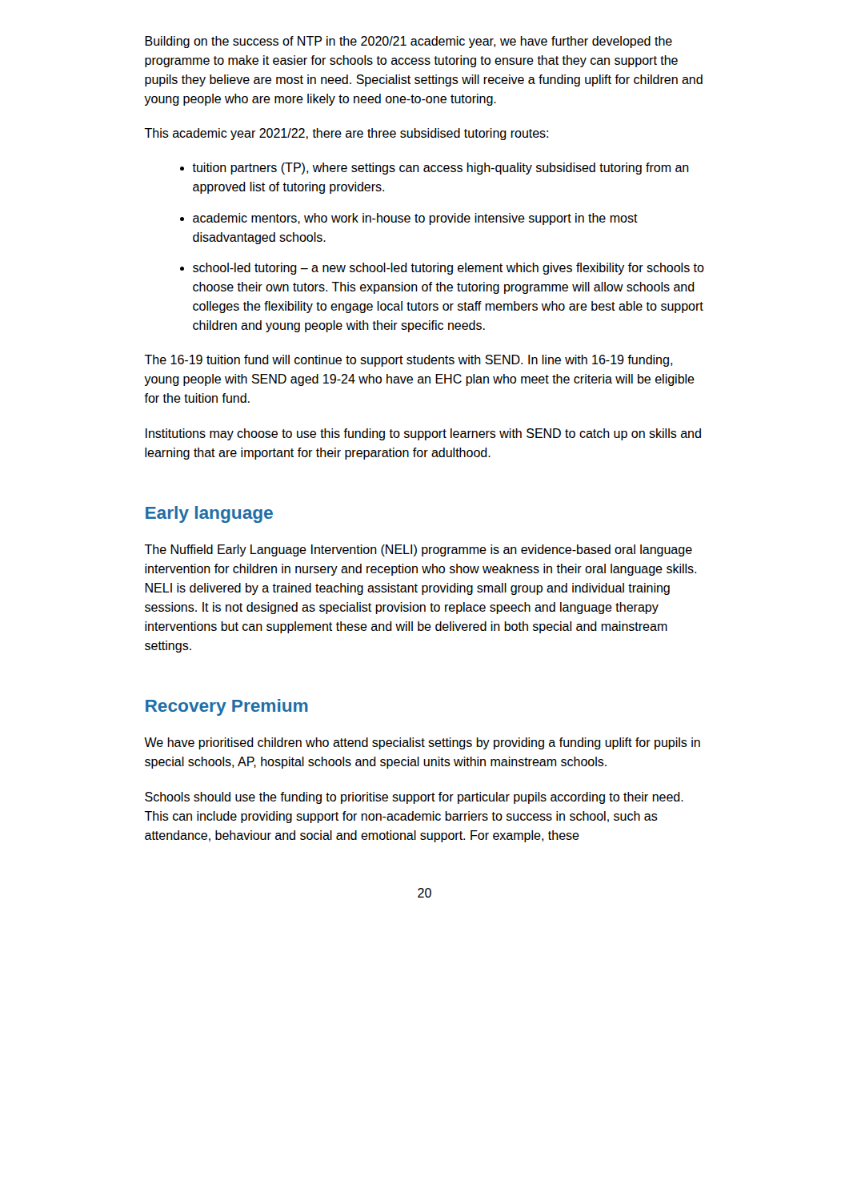Building on the success of NTP in the 2020/21 academic year, we have further developed the programme to make it easier for schools to access tutoring to ensure that they can support the pupils they believe are most in need. Specialist settings will receive a funding uplift for children and young people who are more likely to need one-to-one tutoring.
This academic year 2021/22, there are three subsidised tutoring routes:
tuition partners (TP), where settings can access high-quality subsidised tutoring from an approved list of tutoring providers.
academic mentors, who work in-house to provide intensive support in the most disadvantaged schools.
school-led tutoring – a new school-led tutoring element which gives flexibility for schools to choose their own tutors. This expansion of the tutoring programme will allow schools and colleges the flexibility to engage local tutors or staff members who are best able to support children and young people with their specific needs.
The 16-19 tuition fund will continue to support students with SEND. In line with 16-19 funding, young people with SEND aged 19-24 who have an EHC plan who meet the criteria will be eligible for the tuition fund.
Institutions may choose to use this funding to support learners with SEND to catch up on skills and learning that are important for their preparation for adulthood.
Early language
The Nuffield Early Language Intervention (NELI) programme is an evidence-based oral language intervention for children in nursery and reception who show weakness in their oral language skills. NELI is delivered by a trained teaching assistant providing small group and individual training sessions. It is not designed as specialist provision to replace speech and language therapy interventions but can supplement these and will be delivered in both special and mainstream settings.
Recovery Premium
We have prioritised children who attend specialist settings by providing a funding uplift for pupils in special schools, AP, hospital schools and special units within mainstream schools.
Schools should use the funding to prioritise support for particular pupils according to their need. This can include providing support for non-academic barriers to success in school, such as attendance, behaviour and social and emotional support. For example, these
20